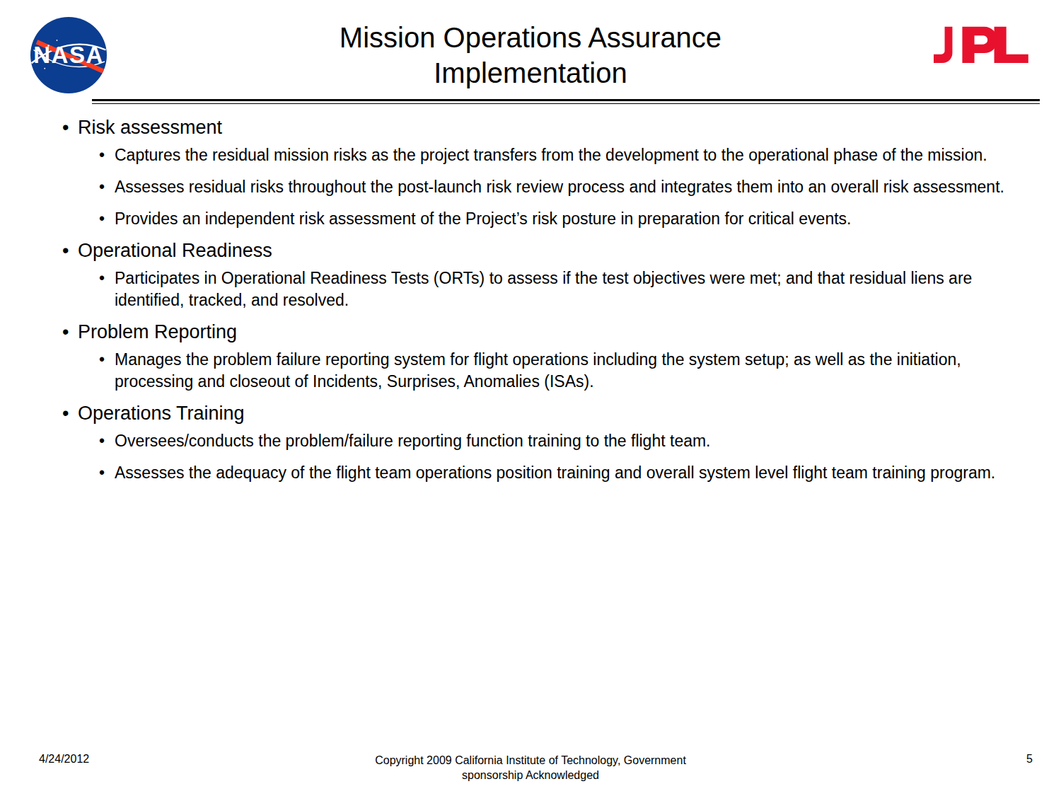NASA
Mission Operations Assurance
Implementation
•Risk assessment
•Captures the residual mission risks as the project transfers from the development to the operational phase of the mission.
•Assesses residual risks throughout the post-launch risk review process and integrates them into an overall risk assessment.
•Provides an independent risk assessment of the Project’s risk posture in preparation for critical events.
•Operational Readiness
•Participates in Operational Readiness Tests (ORTs) to assess if the test objectives were met; and that residual liens are identified, tracked, and resolved.
•Problem Reporting
•Manages the problem failure reporting system for flight operations including the system setup; as well as the initiation, processing and closeout of Incidents, Surprises, Anomalies (ISAs).
•Operations Training
•Oversees/conducts the problem/failure reporting function training to the flight team.
•Assesses the adequacy of the flight team operations position training and overall system level flight team training program.
4/24/2012
Copyright 2009 California Institute of Technology, Government
sponsorship Acknowledged
5